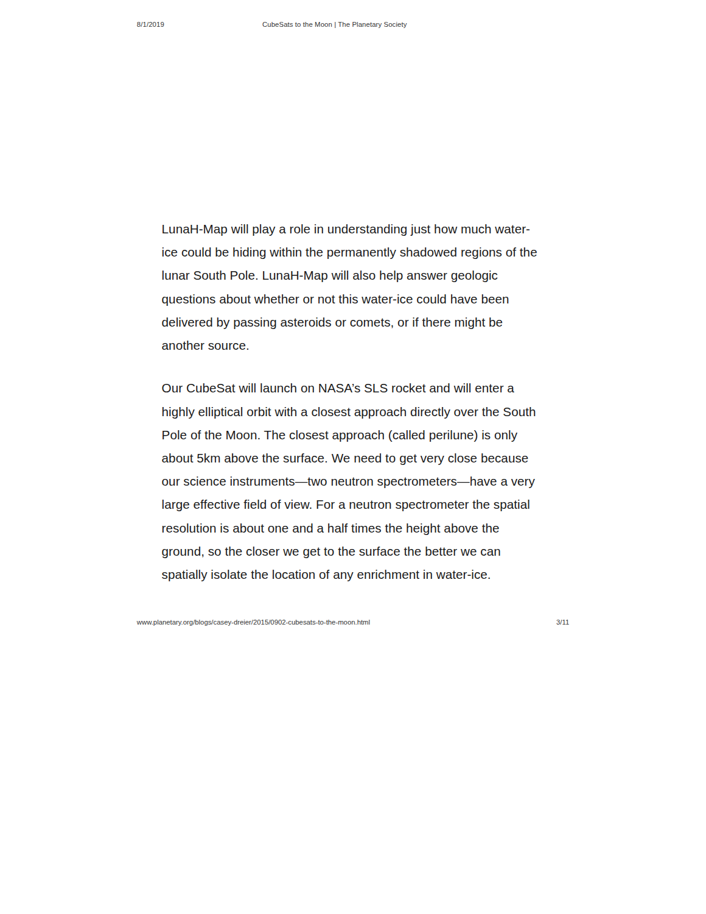8/1/2019
CubeSats to the Moon | The Planetary Society
LunaH-Map will play a role in understanding just how much water-ice could be hiding within the permanently shadowed regions of the lunar South Pole. LunaH-Map will also help answer geologic questions about whether or not this water-ice could have been delivered by passing asteroids or comets, or if there might be another source.
Our CubeSat will launch on NASA’s SLS rocket and will enter a highly elliptical orbit with a closest approach directly over the South Pole of the Moon. The closest approach (called perilune) is only about 5km above the surface. We need to get very close because our science instruments—two neutron spectrometers—have a very large effective field of view. For a neutron spectrometer the spatial resolution is about one and a half times the height above the ground, so the closer we get to the surface the better we can spatially isolate the location of any enrichment in water-ice.
www.planetary.org/blogs/casey-dreier/2015/0902-cubesats-to-the-moon.html
3/11